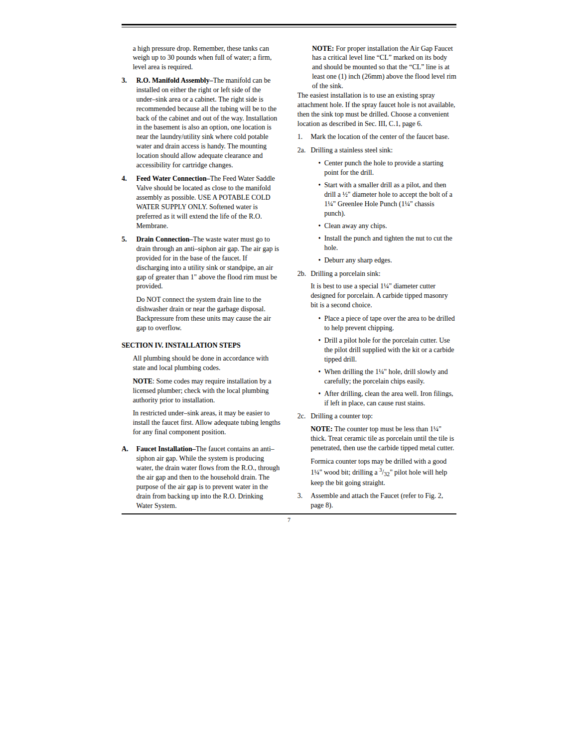a high pressure drop. Remember, these tanks can weigh up to 30 pounds when full of water; a firm, level area is required.
3. R.O. Manifold Assembly–The manifold can be installed on either the right or left side of the under–sink area or a cabinet. The right side is recommended because all the tubing will be to the back of the cabinet and out of the way. Installation in the basement is also an option, one location is near the laundry/utility sink where cold potable water and drain access is handy. The mounting location should allow adequate clearance and accessibility for cartridge changes.
4. Feed Water Connection–The Feed Water Saddle Valve should be located as close to the manifold assembly as possible. USE A POTABLE COLD WATER SUPPLY ONLY. Softened water is preferred as it will extend the life of the R.O. Membrane.
5. Drain Connection–The waste water must go to drain through an anti–siphon air gap. The air gap is provided for in the base of the faucet. If discharging into a utility sink or standpipe, an air gap of greater than 1" above the flood rim must be provided.
Do NOT connect the system drain line to the dishwasher drain or near the garbage disposal. Backpressure from these units may cause the air gap to overflow.
SECTION IV. INSTALLATION STEPS
All plumbing should be done in accordance with state and local plumbing codes.
NOTE: Some codes may require installation by a licensed plumber; check with the local plumbing authority prior to installation.
In restricted under–sink areas, it may be easier to install the faucet first. Allow adequate tubing lengths for any final component position.
A. Faucet Installation–The faucet contains an anti–siphon air gap. While the system is producing water, the drain water flows from the R.O., through the air gap and then to the household drain. The purpose of the air gap is to prevent water in the drain from backing up into the R.O. Drinking Water System.
NOTE: For proper installation the Air Gap Faucet has a critical level line “CL” marked on its body and should be mounted so that the “CL” line is at least one (1) inch (26mm) above the flood level rim of the sink.
The easiest installation is to use an existing spray attachment hole. If the spray faucet hole is not available, then the sink top must be drilled. Choose a convenient location as described in Sec. III, C.1, page 6.
1. Mark the location of the center of the faucet base.
2a. Drilling a stainless steel sink:
Center punch the hole to provide a starting point for the drill.
Start with a smaller drill as a pilot, and then drill a ½" diameter hole to accept the bolt of a 1¼" Greenlee Hole Punch (1¼" chassis punch).
Clean away any chips.
Install the punch and tighten the nut to cut the hole.
Deburr any sharp edges.
2b. Drilling a porcelain sink:
It is best to use a special 1¼" diameter cutter designed for porcelain. A carbide tipped masonry bit is a second choice.
Place a piece of tape over the area to be drilled to help prevent chipping.
Drill a pilot hole for the porcelain cutter. Use the pilot drill supplied with the kit or a carbide tipped drill.
When drilling the 1¼" hole, drill slowly and carefully; the porcelain chips easily.
After drilling, clean the area well. Iron filings, if left in place, can cause rust stains.
2c. Drilling a counter top:
NOTE: The counter top must be less than 1¼" thick. Treat ceramic tile as porcelain until the tile is penetrated, then use the carbide tipped metal cutter.
Formica counter tops may be drilled with a good 1¼" wood bit; drilling a 3/32" pilot hole will help keep the bit going straight.
3. Assemble and attach the Faucet (refer to Fig. 2, page 8).
7